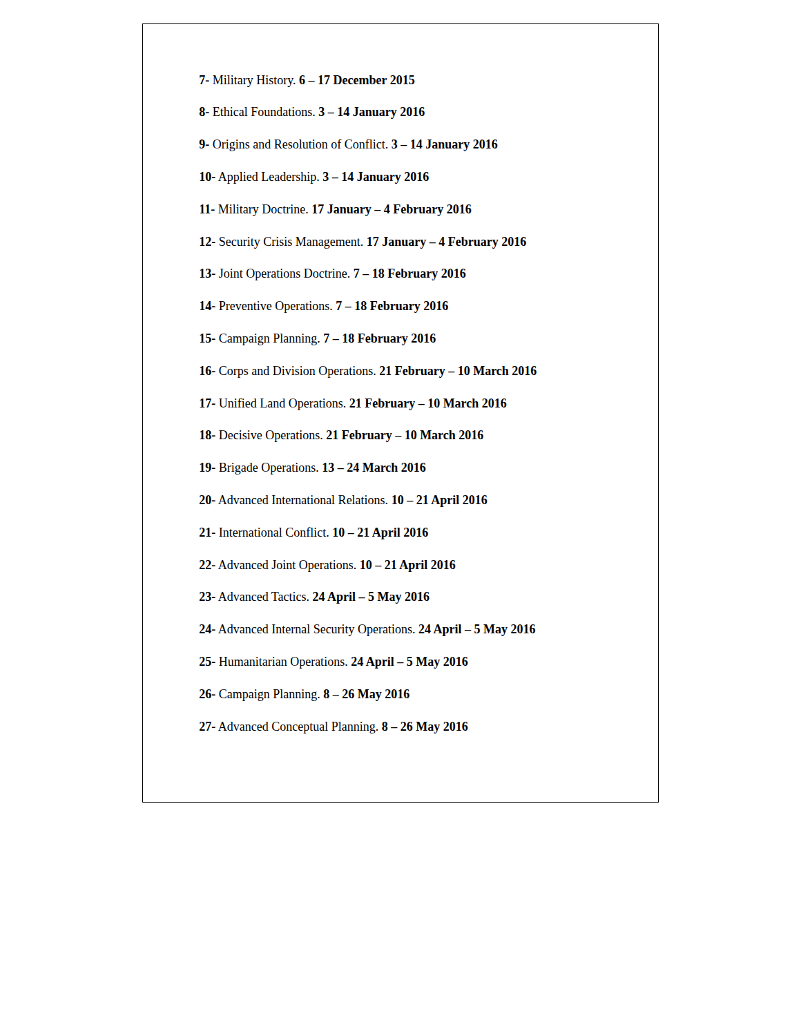7- Military History. 6 – 17 December 2015
8- Ethical Foundations. 3 – 14 January 2016
9- Origins and Resolution of Conflict. 3 – 14 January 2016
10- Applied Leadership. 3 – 14 January 2016
11- Military Doctrine. 17 January – 4 February 2016
12- Security Crisis Management. 17 January – 4 February 2016
13- Joint Operations Doctrine. 7 – 18 February 2016
14- Preventive Operations. 7 – 18 February 2016
15- Campaign Planning. 7 – 18 February 2016
16- Corps and Division Operations. 21 February – 10 March 2016
17- Unified Land Operations. 21 February – 10 March 2016
18- Decisive Operations. 21 February – 10 March 2016
19- Brigade Operations. 13 – 24 March 2016
20- Advanced International Relations. 10 – 21 April 2016
21- International Conflict. 10 – 21 April 2016
22- Advanced Joint Operations. 10 – 21 April 2016
23- Advanced Tactics. 24 April – 5 May 2016
24- Advanced Internal Security Operations. 24 April – 5 May 2016
25- Humanitarian Operations. 24 April – 5 May 2016
26- Campaign Planning. 8 – 26 May 2016
27- Advanced Conceptual Planning. 8 – 26 May 2016